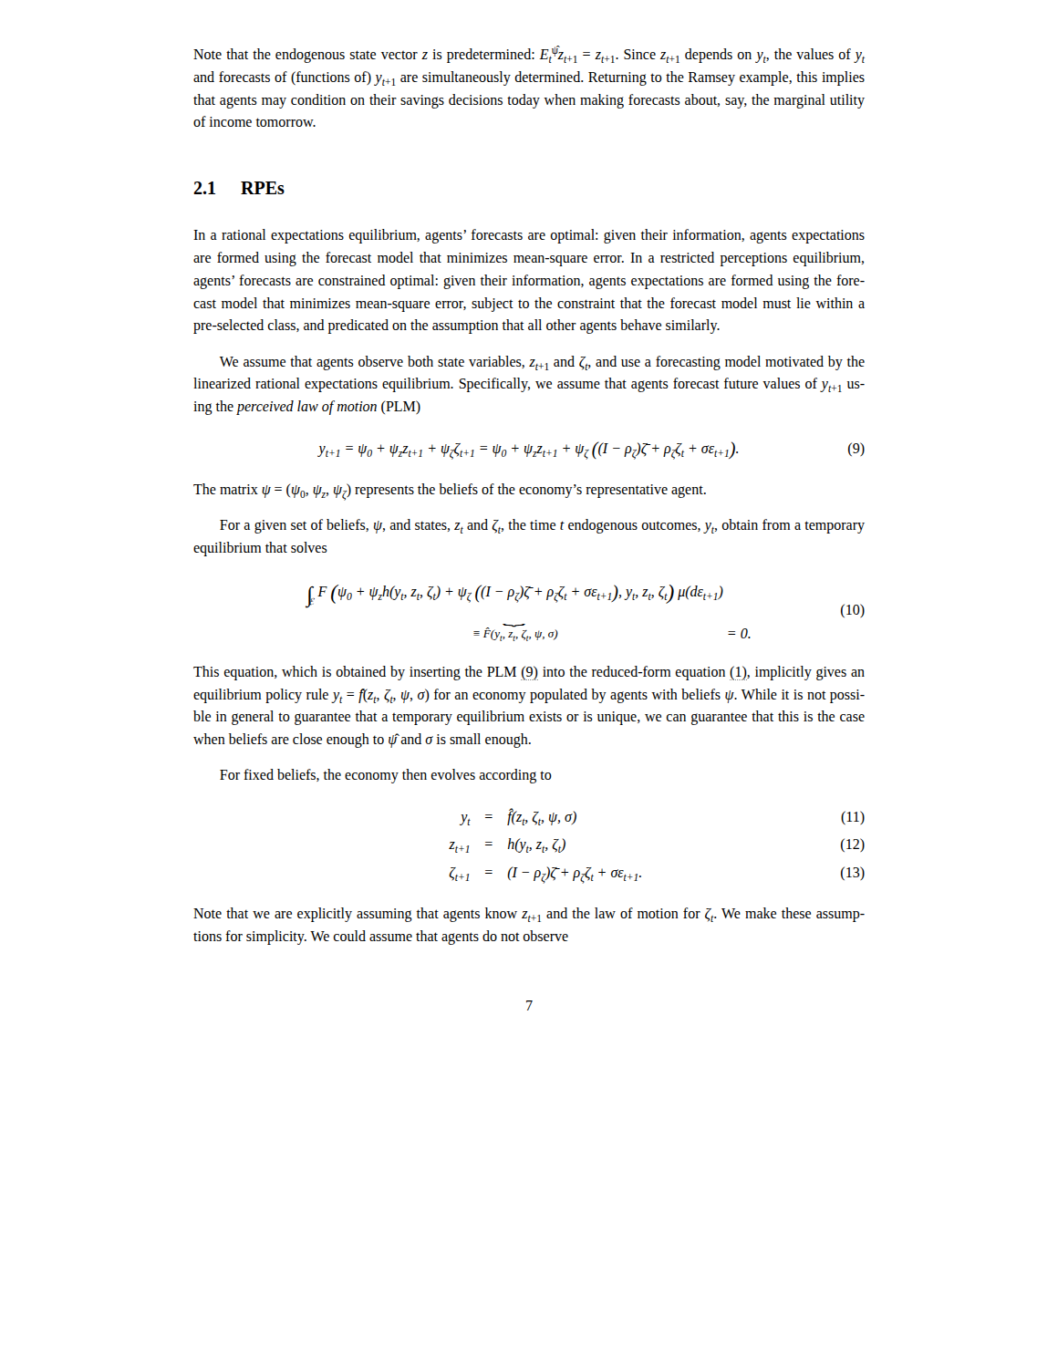Note that the endogenous state vector z is predetermined: Etψ̂zt+1 = zt+1. Since zt+1 depends on yt, the values of yt and forecasts of (functions of) yt+1 are simultaneously determined. Returning to the Ramsey example, this implies that agents may condition on their savings decisions today when making forecasts about, say, the marginal utility of income tomorrow.
2.1 RPEs
In a rational expectations equilibrium, agents’ forecasts are optimal: given their information, agents expectations are formed using the forecast model that minimizes mean-square error. In a restricted perceptions equilibrium, agents’ forecasts are constrained optimal: given their information, agents expectations are formed using the forecast model that minimizes mean-square error, subject to the constraint that the forecast model must lie within a pre-selected class, and predicated on the assumption that all other agents behave similarly.
We assume that agents observe both state variables, zt+1 and ζt, and use a forecasting model motivated by the linearized rational expectations equilibrium. Specifically, we assume that agents forecast future values of yt+1 using the perceived law of motion (PLM)
yt+1 = ψ0 + ψzzt+1 + ψζζt+1 = ψ0 + ψzzt+1 + ψζ ((I − ρζ)ζ̄ + ρζζt + σεt+1). (9)
The matrix ψ = (ψ0, ψz, ψζ) represents the beliefs of the economy’s representative agent.
For a given set of beliefs, ψ, and states, zt and ζt, the time t endogenous outcomes, yt, obtain from a temporary equilibrium that solves
∫ℰ F (ψ0 + ψzh(yt, zt, ζt) + ψζ ((I − ρζ)ζ̄ + ρζζt + σεt+1), yt, zt, ζt) μ(dεt+1) ⏟ ≡ F̂(yt, zt, ζt, ψ, σ) = 0. (10)
This equation, which is obtained by inserting the PLM (9) into the reduced-form equation (1), implicitly gives an equilibrium policy rule yt = f̂(zt, ζt, ψ, σ) for an economy populated by agents with beliefs ψ. While it is not possible in general to guarantee that a temporary equilibrium exists or is unique, we can guarantee that this is the case when beliefs are close enough to ψ̂ and σ is small enough.
For fixed beliefs, the economy then evolves according to
| y t | = | f ̂( z t , ζ t , ψ , σ ) | (11) |
| z t +1 | = | h ( y t , z t , ζ t ) | (12) |
| ζ t +1 | = | ( I − ρ ζ ) ζ ̄ + ρ ζ ζ t + σε t +1 . | (13) |
Note that we are explicitly assuming that agents know zt+1 and the law of motion for ζt. We make these assumptions for simplicity. We could assume that agents do not observe
7